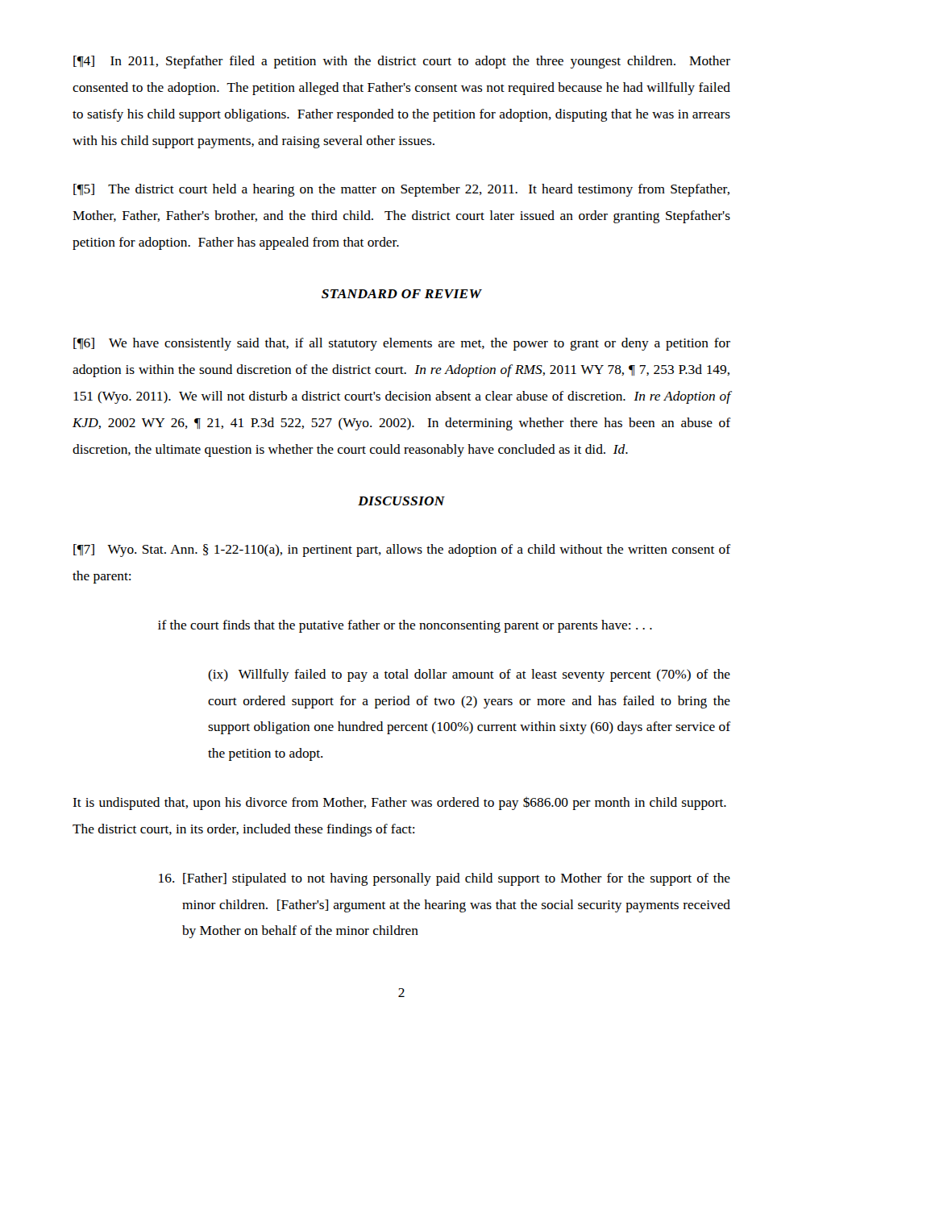[¶4] In 2011, Stepfather filed a petition with the district court to adopt the three youngest children. Mother consented to the adoption. The petition alleged that Father's consent was not required because he had willfully failed to satisfy his child support obligations. Father responded to the petition for adoption, disputing that he was in arrears with his child support payments, and raising several other issues.
[¶5] The district court held a hearing on the matter on September 22, 2011. It heard testimony from Stepfather, Mother, Father, Father's brother, and the third child. The district court later issued an order granting Stepfather's petition for adoption. Father has appealed from that order.
STANDARD OF REVIEW
[¶6] We have consistently said that, if all statutory elements are met, the power to grant or deny a petition for adoption is within the sound discretion of the district court. In re Adoption of RMS, 2011 WY 78, ¶ 7, 253 P.3d 149, 151 (Wyo. 2011). We will not disturb a district court's decision absent a clear abuse of discretion. In re Adoption of KJD, 2002 WY 26, ¶ 21, 41 P.3d 522, 527 (Wyo. 2002). In determining whether there has been an abuse of discretion, the ultimate question is whether the court could reasonably have concluded as it did. Id.
DISCUSSION
[¶7] Wyo. Stat. Ann. § 1-22-110(a), in pertinent part, allows the adoption of a child without the written consent of the parent:
if the court finds that the putative father or the nonconsenting parent or parents have: . . .
(ix) Willfully failed to pay a total dollar amount of at least seventy percent (70%) of the court ordered support for a period of two (2) years or more and has failed to bring the support obligation one hundred percent (100%) current within sixty (60) days after service of the petition to adopt.
It is undisputed that, upon his divorce from Mother, Father was ordered to pay $686.00 per month in child support. The district court, in its order, included these findings of fact:
16. [Father] stipulated to not having personally paid child support to Mother for the support of the minor children. [Father's] argument at the hearing was that the social security payments received by Mother on behalf of the minor children
2